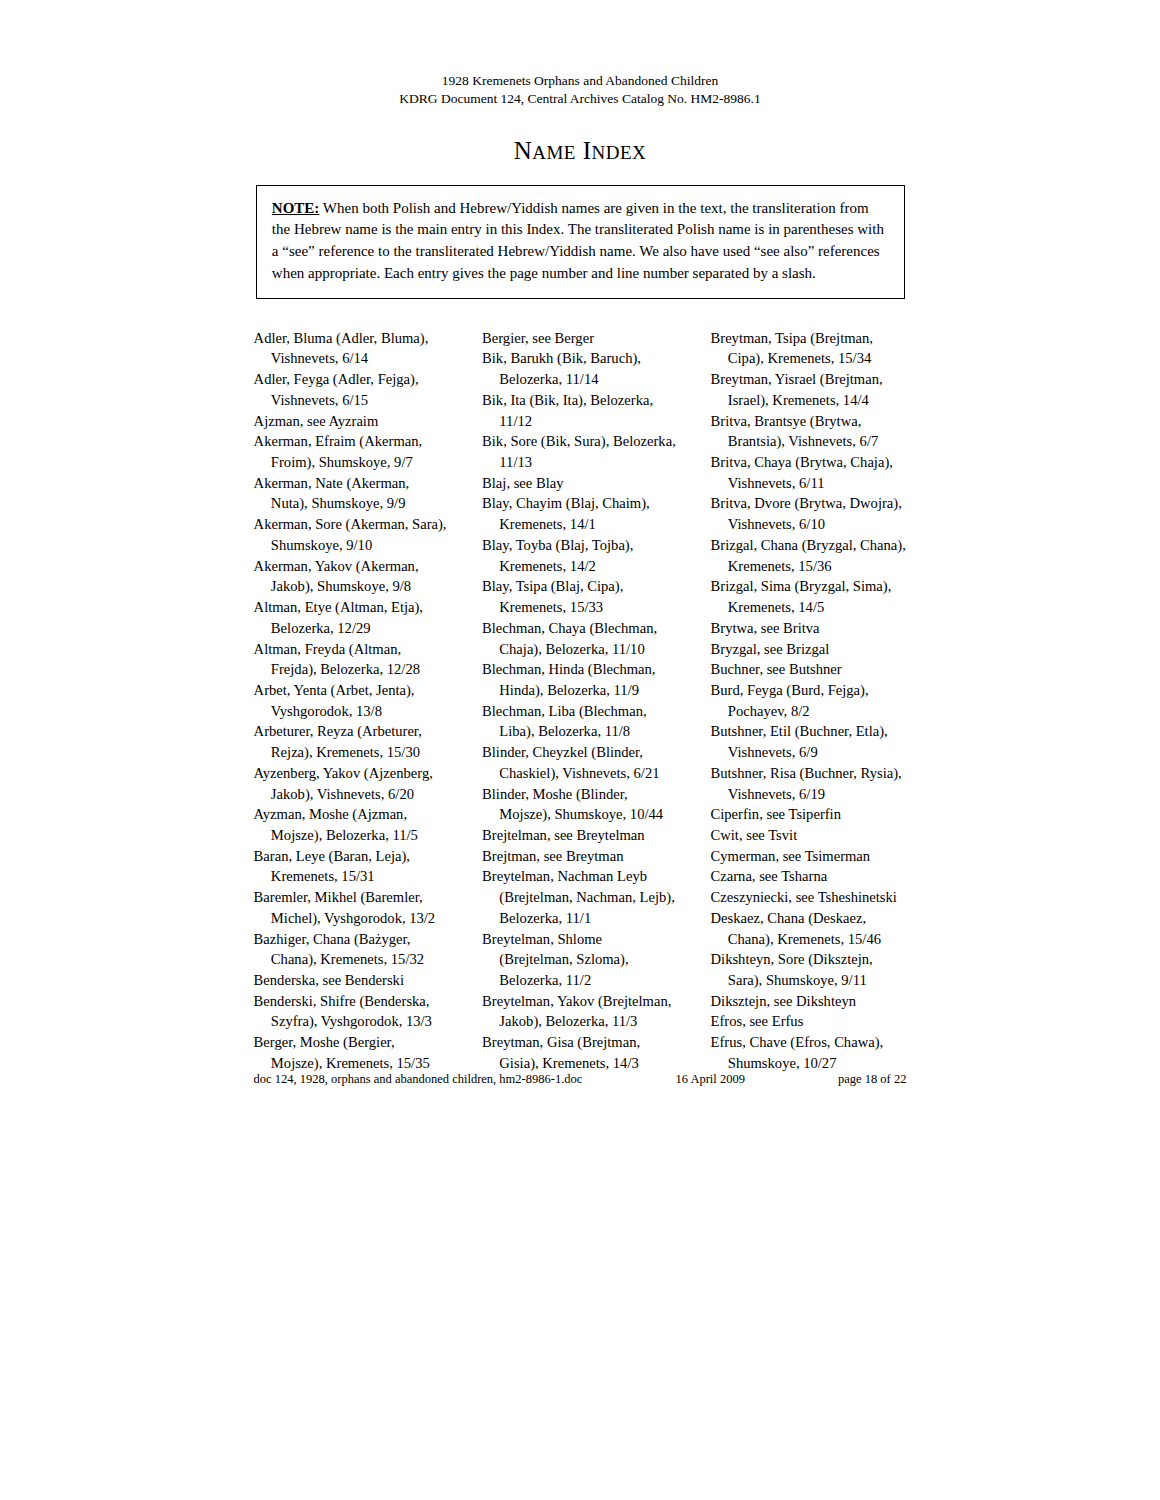1928 Kremenets Orphans and Abandoned Children
KDRG Document 124, Central Archives Catalog No. HM2-8986.1
NAME INDEX
NOTE: When both Polish and Hebrew/Yiddish names are given in the text, the transliteration from the Hebrew name is the main entry in this Index. The transliterated Polish name is in parentheses with a “see” reference to the transliterated Hebrew/Yiddish name. We also have used “see also” references when appropriate. Each entry gives the page number and line number separated by a slash.
Adler, Bluma (Adler, Bluma), Vishnevets, 6/14
Adler, Feyga (Adler, Fejga), Vishnevets, 6/15
Ajzman, see Ayzraim
Akerman, Efraim (Akerman, Froim), Shumskoye, 9/7
Akerman, Nate (Akerman, Nuta), Shumskoye, 9/9
Akerman, Sore (Akerman, Sara), Shumskoye, 9/10
Akerman, Yakov (Akerman, Jakob), Shumskoye, 9/8
Altman, Etye (Altman, Etja), Belozerka, 12/29
Altman, Freyda (Altman, Frejda), Belozerka, 12/28
Arbet, Yenta (Arbet, Jenta), Vyshgorodok, 13/8
Arbeturer, Reyza (Arbeturer, Rejza), Kremenets, 15/30
Ayzenberg, Yakov (Ajzenberg, Jakob), Vishnevets, 6/20
Ayzman, Moshe (Ajzman, Mojsze), Belozerka, 11/5
Baran, Leye (Baran, Leja), Kremenets, 15/31
Baremler, Mikhel (Baremler, Michel), Vyshgorodok, 13/2
Bazhiger, Chana (Bażyger, Chana), Kremenets, 15/32
Benderska, see Benderski
Benderski, Shifre (Benderska, Szyfra), Vyshgorodok, 13/3
Berger, Moshe (Bergier, Mojsze), Kremenets, 15/35
Bergier, see Berger
Bik, Barukh (Bik, Baruch), Belozerka, 11/14
Bik, Ita (Bik, Ita), Belozerka, 11/12
Bik, Sore (Bik, Sura), Belozerka, 11/13
Blaj, see Blay
Blay, Chayim (Blaj, Chaim), Kremenets, 14/1
Blay, Toyba (Blaj, Tojba), Kremenets, 14/2
Blay, Tsipa (Blaj, Cipa), Kremenets, 15/33
Blechman, Chaya (Blechman, Chaja), Belozerka, 11/10
Blechman, Hinda (Blechman, Hinda), Belozerka, 11/9
Blechman, Liba (Blechman, Liba), Belozerka, 11/8
Blinder, Cheyzkel (Blinder, Chaskiel), Vishnevets, 6/21
Blinder, Moshe (Blinder, Mojsze), Shumskoye, 10/44
Brejtelman, see Breytelman
Brejtman, see Breytman
Breytelman, Nachman Leyb (Brejtelman, Nachman, Lejb), Belozerka, 11/1
Breytelman, Shlome (Brejtelman, Szloma), Belozerka, 11/2
Breytelman, Yakov (Brejtelman, Jakob), Belozerka, 11/3
Breytman, Gisa (Brejtman, Gisia), Kremenets, 14/3
Breytman, Tsipa (Brejtman, Cipa), Kremenets, 15/34
Breytman, Yisrael (Brejtman, Israel), Kremenets, 14/4
Britva, Brantsye (Brytwa, Brantsia), Vishnevets, 6/7
Britva, Chaya (Brytwa, Chaja), Vishnevets, 6/11
Britva, Dvore (Brytwa, Dwojra), Vishnevets, 6/10
Brizgal, Chana (Bryzgal, Chana), Kremenets, 15/36
Brizgal, Sima (Bryzgal, Sima), Kremenets, 14/5
Brytwa, see Britva
Bryzgal, see Brizgal
Buchner, see Butshner
Burd, Feyga (Burd, Fejga), Pochayev, 8/2
Butshner, Etil (Buchner, Etla), Vishnevets, 6/9
Butshner, Risa (Buchner, Rysia), Vishnevets, 6/19
Ciperfin, see Tsiperfin
Cwit, see Tsvit
Cymerman, see Tsimerman
Czarna, see Tsharna
Czeszyniecki, see Tsheshinetski
Deskaez, Chana (Deskaez, Chana), Kremenets, 15/46
Dikshteyn, Sore (Diksztejn, Sara), Shumskoye, 9/11
Diksztejn, see Dikshteyn
Efros, see Erfus
Efrus, Chave (Efros, Chawa), Shumskoye, 10/27
doc 124, 1928, orphans and abandoned children, hm2-8986-1.doc 16 April 2009 page 18 of 22